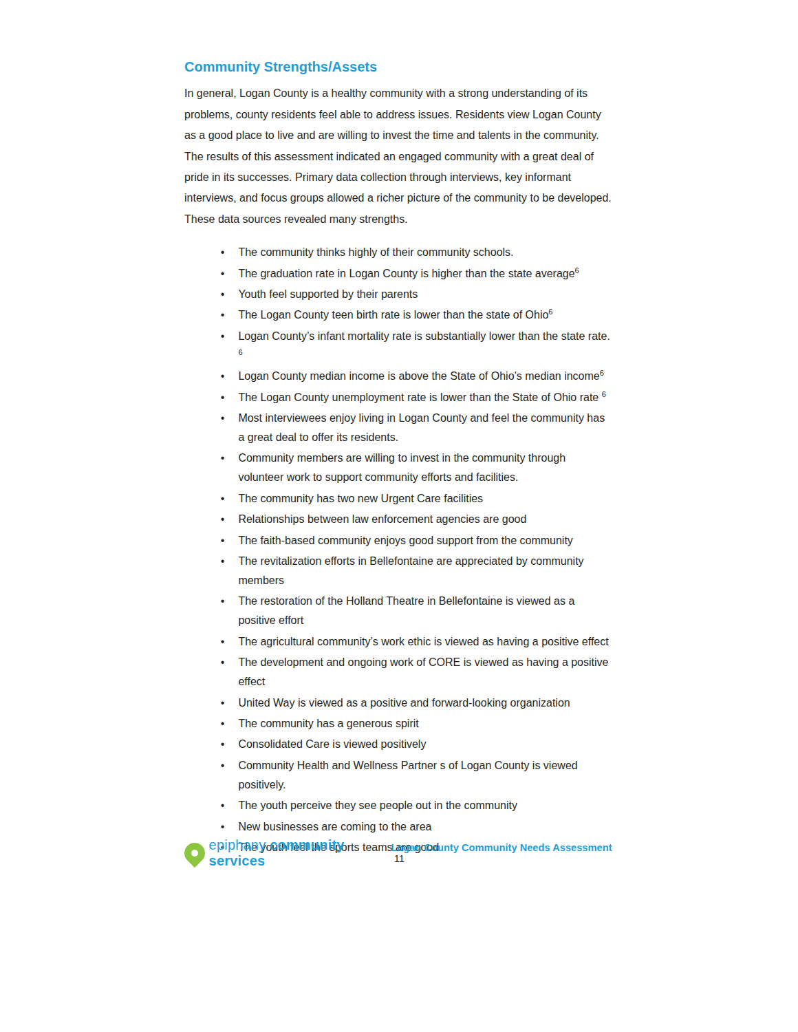Community Strengths/Assets
In general, Logan County is a healthy community with a strong understanding of its problems, county residents feel able to address issues. Residents view Logan County as a good place to live and are willing to invest the time and talents in the community. The results of this assessment indicated an engaged community with a great deal of pride in its successes. Primary data collection through interviews, key informant interviews, and focus groups allowed a richer picture of the community to be developed. These data sources revealed many strengths.
The community thinks highly of their community schools.
The graduation rate in Logan County is higher than the state average6
Youth feel supported by their parents
The Logan County teen birth rate is lower than the state of Ohio6
Logan County’s infant mortality rate is substantially lower than the state rate. 6
Logan County median income is above the State of Ohio’s median income6
The Logan County unemployment rate is lower than the State of Ohio rate 6
Most interviewees enjoy living in Logan County and feel the community has a great deal to offer its residents.
Community members are willing to invest in the community through volunteer work to support community efforts and facilities.
The community has two new Urgent Care facilities
Relationships between law enforcement agencies are good
The faith-based community enjoys good support from the community
The revitalization efforts in Bellefontaine are appreciated by community members
The restoration of the Holland Theatre in Bellefontaine is viewed as a positive effort
The agricultural community’s work ethic is viewed as having a positive effect
The development and ongoing work of CORE is viewed as having a positive effect
United Way is viewed as a positive and forward-looking organization
The community has a generous spirit
Consolidated Care is viewed positively
Community Health and Wellness Partner s of Logan County is viewed positively.
The youth perceive they see people out in the community
New businesses are coming to the area
The youth feel the sports teams are good
epiphany community services
Logan County Community Needs Assessment 11